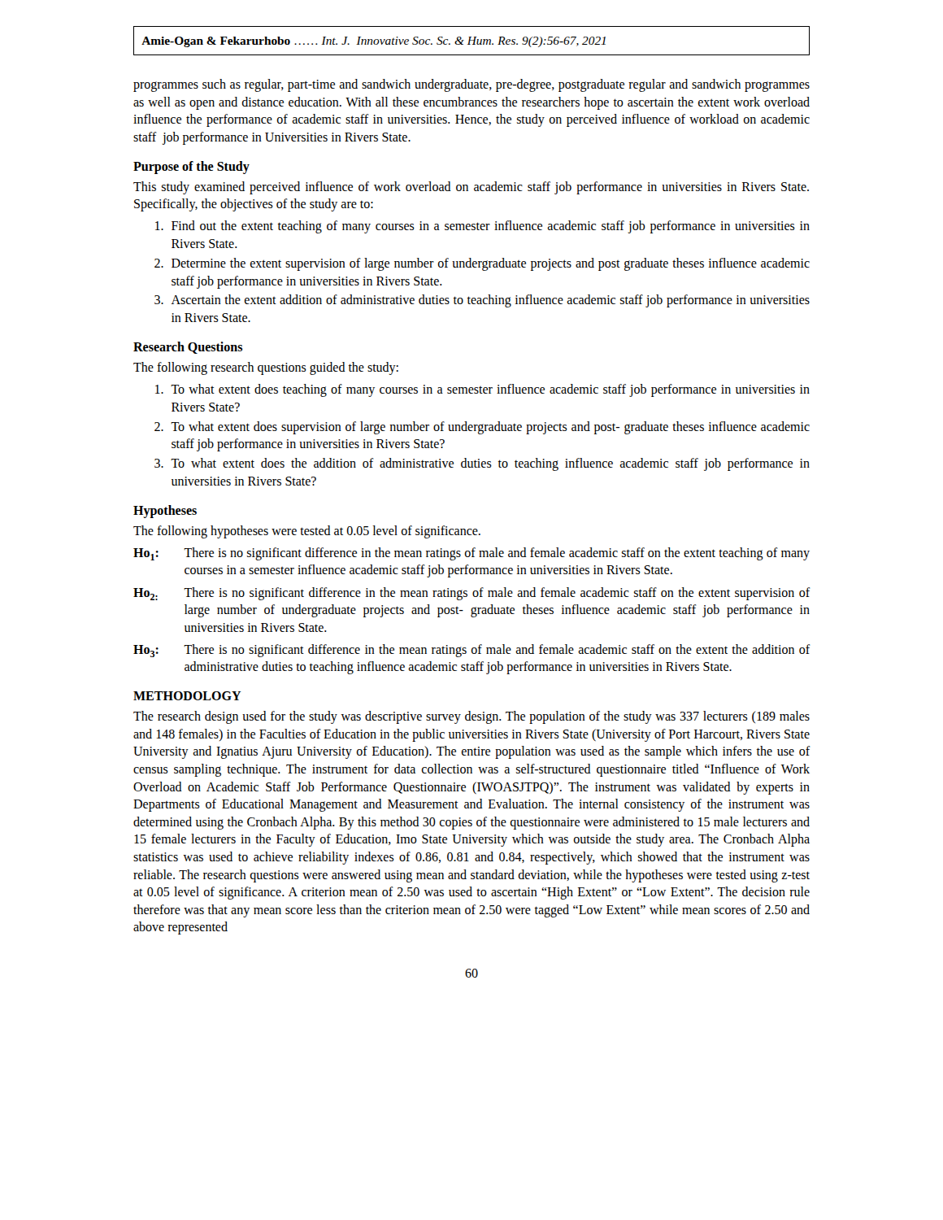Amie-Ogan & Fekarurhobo …… Int. J. Innovative Soc. Sc. & Hum. Res. 9(2):56-67, 2021
programmes such as regular, part-time and sandwich undergraduate, pre-degree, postgraduate regular and sandwich programmes as well as open and distance education. With all these encumbrances the researchers hope to ascertain the extent work overload influence the performance of academic staff in universities. Hence, the study on perceived influence of workload on academic staff job performance in Universities in Rivers State.
Purpose of the Study
This study examined perceived influence of work overload on academic staff job performance in universities in Rivers State. Specifically, the objectives of the study are to:
Find out the extent teaching of many courses in a semester influence academic staff job performance in universities in Rivers State.
Determine the extent supervision of large number of undergraduate projects and post graduate theses influence academic staff job performance in universities in Rivers State.
Ascertain the extent addition of administrative duties to teaching influence academic staff job performance in universities in Rivers State.
Research Questions
The following research questions guided the study:
To what extent does teaching of many courses in a semester influence academic staff job performance in universities in Rivers State?
To what extent does supervision of large number of undergraduate projects and post- graduate theses influence academic staff job performance in universities in Rivers State?
To what extent does the addition of administrative duties to teaching influence academic staff job performance in universities in Rivers State?
Hypotheses
The following hypotheses were tested at 0.05 level of significance.
Ho1:
There is no significant difference in the mean ratings of male and female academic staff on the extent teaching of many courses in a semester influence academic staff job performance in universities in Rivers State.
Ho2:
There is no significant difference in the mean ratings of male and female academic staff on the extent supervision of large number of undergraduate projects and post- graduate theses influence academic staff job performance in universities in Rivers State.
Ho3:
There is no significant difference in the mean ratings of male and female academic staff on the extent the addition of administrative duties to teaching influence academic staff job performance in universities in Rivers State.
METHODOLOGY
The research design used for the study was descriptive survey design. The population of the study was 337 lecturers (189 males and 148 females) in the Faculties of Education in the public universities in Rivers State (University of Port Harcourt, Rivers State University and Ignatius Ajuru University of Education). The entire population was used as the sample which infers the use of census sampling technique. The instrument for data collection was a self-structured questionnaire titled “Influence of Work Overload on Academic Staff Job Performance Questionnaire (IWOASJTPQ)”. The instrument was validated by experts in Departments of Educational Management and Measurement and Evaluation. The internal consistency of the instrument was determined using the Cronbach Alpha. By this method 30 copies of the questionnaire were administered to 15 male lecturers and 15 female lecturers in the Faculty of Education, Imo State University which was outside the study area. The Cronbach Alpha statistics was used to achieve reliability indexes of 0.86, 0.81 and 0.84, respectively, which showed that the instrument was reliable. The research questions were answered using mean and standard deviation, while the hypotheses were tested using z-test at 0.05 level of significance. A criterion mean of 2.50 was used to ascertain “High Extent” or “Low Extent”. The decision rule therefore was that any mean score less than the criterion mean of 2.50 were tagged “Low Extent” while mean scores of 2.50 and above represented
60